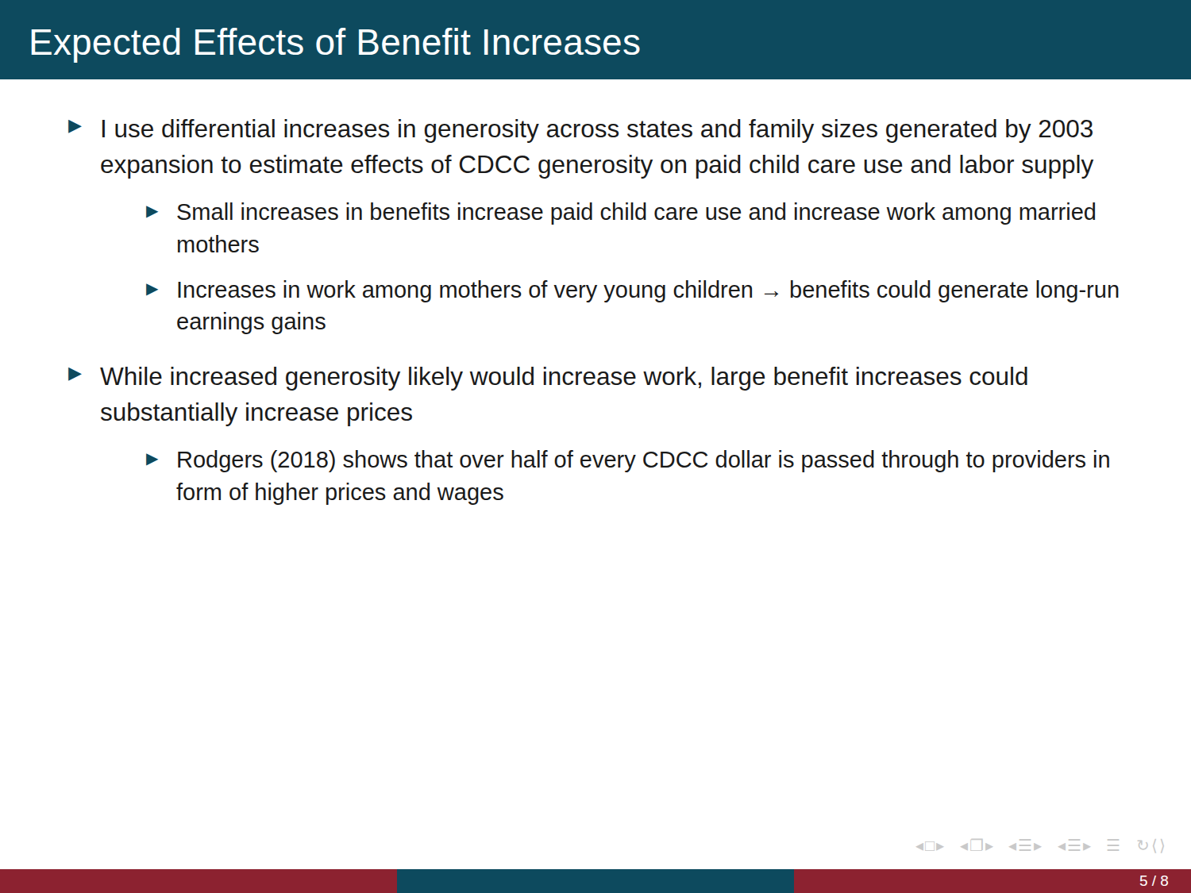Expected Effects of Benefit Increases
I use differential increases in generosity across states and family sizes generated by 2003 expansion to estimate effects of CDCC generosity on paid child care use and labor supply
Small increases in benefits increase paid child care use and increase work among married mothers
Increases in work among mothers of very young children → benefits could generate long-run earnings gains
While increased generosity likely would increase work, large benefit increases could substantially increase prices
Rodgers (2018) shows that over half of every CDCC dollar is passed through to providers in form of higher prices and wages
◂□▸ ◂❐▸ ◂☰▸ ◂☰▸ ☰ ↻⟨⟩
5 / 8